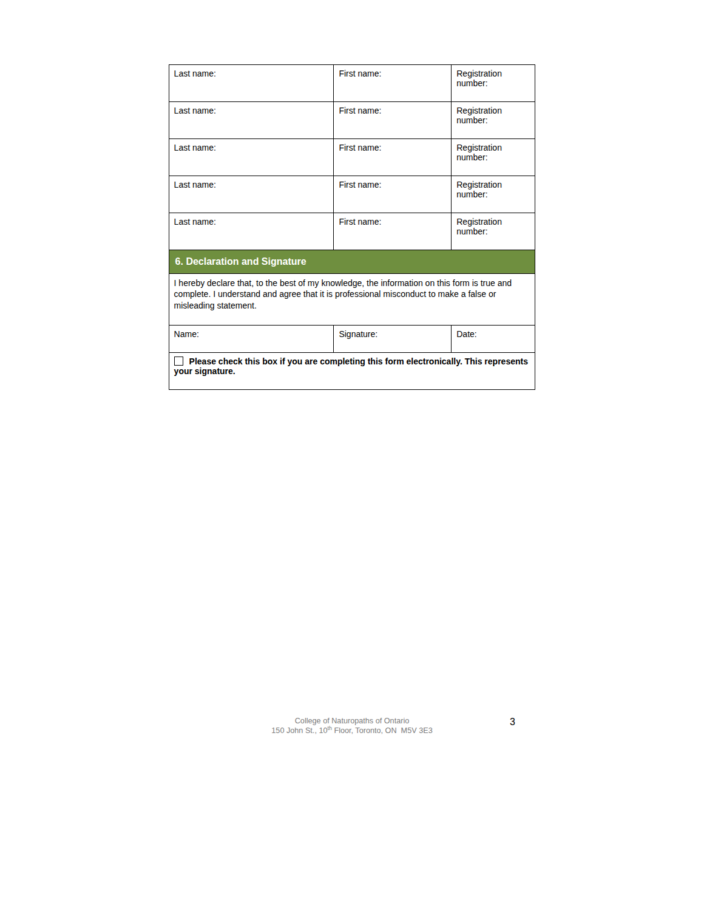| Last name: | First name: | Registration number: |
| Last name: | First name: | Registration number: |
| Last name: | First name: | Registration number: |
| Last name: | First name: | Registration number: |
| Last name: | First name: | Registration number: |
| 6. Declaration and Signature |
| I hereby declare that, to the best of my knowledge, the information on this form is true and complete. I understand and agree that it is professional misconduct to make a false or misleading statement. |
| Name: | Signature: | Date: |
| Please check this box if you are completing this form electronically. This represents your signature. |
College of Naturopaths of Ontario
150 John St., 10th Floor, Toronto, ON M5V 3E3 3